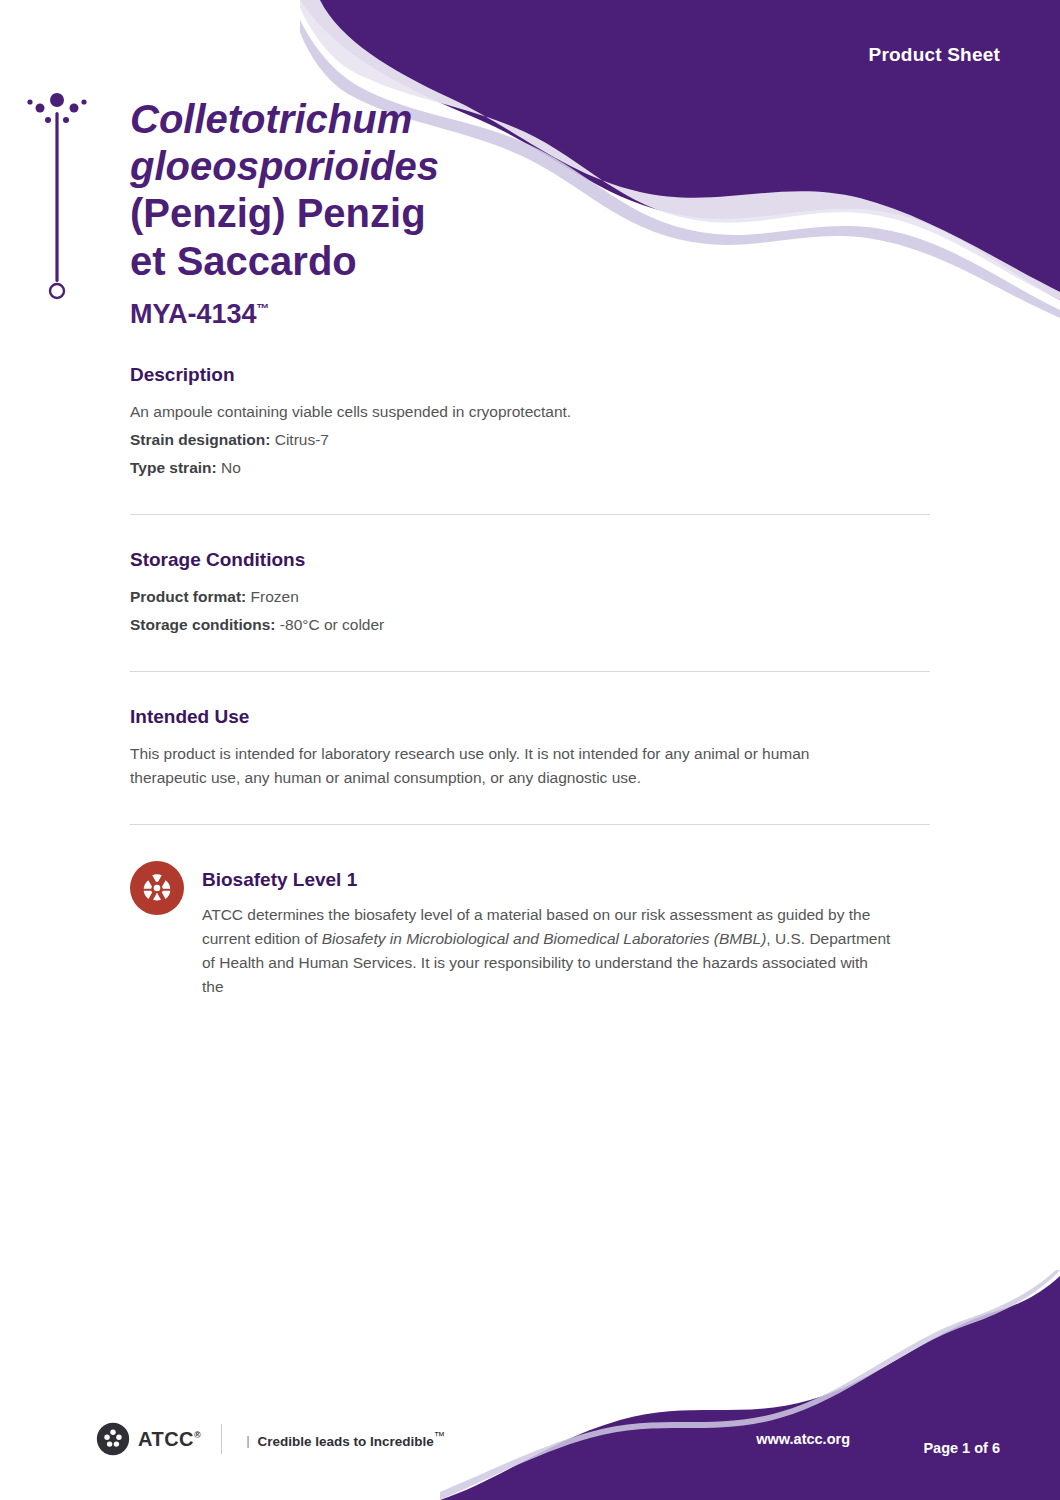Product Sheet
Colletotrichum gloeosporioides (Penzig) Penzig et Saccardo
MYA-4134™
Description
An ampoule containing viable cells suspended in cryoprotectant.
Strain designation: Citrus-7
Type strain: No
Storage Conditions
Product format: Frozen
Storage conditions: -80°C or colder
Intended Use
This product is intended for laboratory research use only. It is not intended for any animal or human therapeutic use, any human or animal consumption, or any diagnostic use.
Biosafety Level 1
ATCC determines the biosafety level of a material based on our risk assessment as guided by the current edition of Biosafety in Microbiological and Biomedical Laboratories (BMBL), U.S. Department of Health and Human Services. It is your responsibility to understand the hazards associated with the
ATCC®
| Credible leads to Incredible™
www.atcc.org
Page 1 of 6